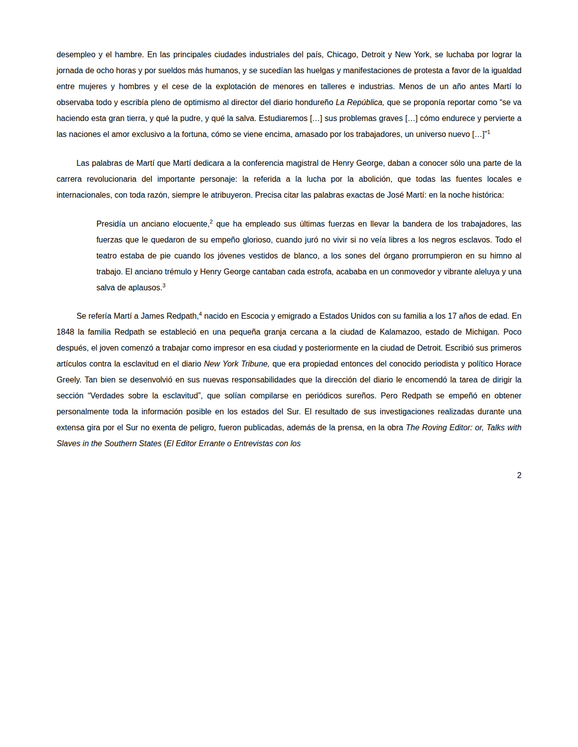desempleo y el hambre. En las principales ciudades industriales del país, Chicago, Detroit y New York, se luchaba por lograr la jornada de ocho horas y por sueldos más humanos, y se sucedían las huelgas y manifestaciones de protesta a favor de la igualdad entre mujeres y hombres y el cese de la explotación de menores en talleres e industrias. Menos de un año antes Martí lo observaba todo y escribía pleno de optimismo al director del diario hondureño La República, que se proponía reportar como “se va haciendo esta gran tierra, y qué la pudre, y qué la salva. Estudiaremos […] sus problemas graves […] cómo endurece y pervierte a las naciones el amor exclusivo a la fortuna, cómo se viene encima, amasado por los trabajadores, un universo nuevo […]”1
Las palabras de Martí que Martí dedicara a la conferencia magistral de Henry George, daban a conocer sólo una parte de la carrera revolucionaria del importante personaje: la referida a la lucha por la abolición, que todas las fuentes locales e internacionales, con toda razón, siempre le atribuyeron. Precisa citar las palabras exactas de José Martí: en la noche histórica:
Presidía un anciano elocuente,2 que ha empleado sus últimas fuerzas en llevar la bandera de los trabajadores, las fuerzas que le quedaron de su empeño glorioso, cuando juró no vivir si no veía libres a los negros esclavos. Todo el teatro estaba de pie cuando los jóvenes vestidos de blanco, a los sones del órgano prorrumpieron en su himno al trabajo. El anciano trémulo y Henry George cantaban cada estrofa, acababa en un conmovedor y vibrante aleluya y una salva de aplausos.3
Se refería Martí a James Redpath,4 nacido en Escocia y emigrado a Estados Unidos con su familia a los 17 años de edad. En 1848 la familia Redpath se estableció en una pequeña granja cercana a la ciudad de Kalamazoo, estado de Michigan. Poco después, el joven comenzó a trabajar como impresor en esa ciudad y posteriormente en la ciudad de Detroit. Escribió sus primeros artículos contra la esclavitud en el diario New York Tribune, que era propiedad entonces del conocido periodista y político Horace Greely. Tan bien se desenvolvió en sus nuevas responsabilidades que la dirección del diario le encomendó la tarea de dirigir la sección “Verdades sobre la esclavitud”, que solían compilarse en periódicos sureños. Pero Redpath se empeñó en obtener personalmente toda la información posible en los estados del Sur. El resultado de sus investigaciones realizadas durante una extensa gira por el Sur no exenta de peligro, fueron publicadas, además de la prensa, en la obra The Roving Editor: or, Talks with Slaves in the Southern States (El Editor Errante o Entrevistas con los
2